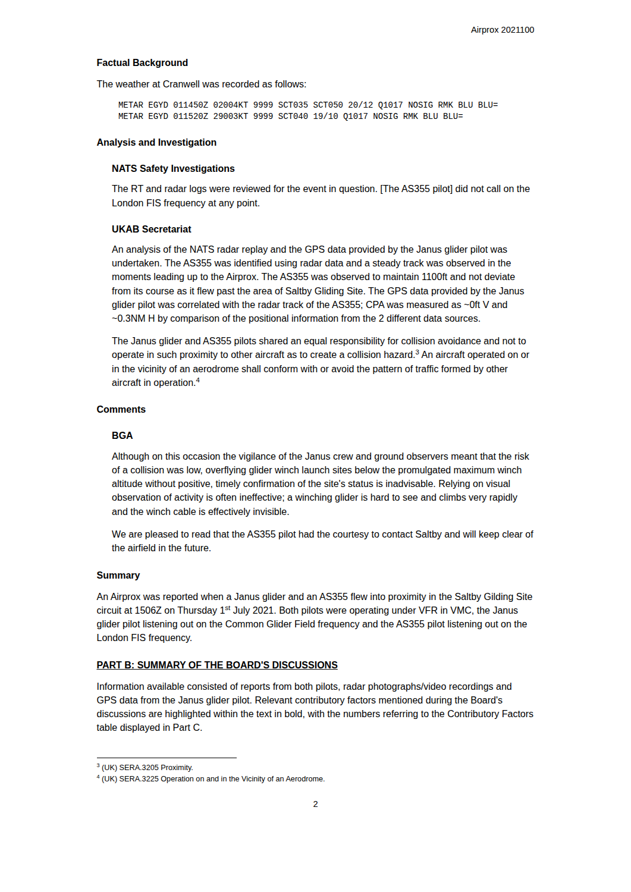Airprox 2021100
Factual Background
The weather at Cranwell was recorded as follows:
METAR EGYD 011450Z 02004KT 9999 SCT035 SCT050 20/12 Q1017 NOSIG RMK BLU BLU=
METAR EGYD 011520Z 29003KT 9999 SCT040 19/10 Q1017 NOSIG RMK BLU BLU=
Analysis and Investigation
NATS Safety Investigations
The RT and radar logs were reviewed for the event in question. [The AS355 pilot] did not call on the London FIS frequency at any point.
UKAB Secretariat
An analysis of the NATS radar replay and the GPS data provided by the Janus glider pilot was undertaken. The AS355 was identified using radar data and a steady track was observed in the moments leading up to the Airprox. The AS355 was observed to maintain 1100ft and not deviate from its course as it flew past the area of Saltby Gliding Site. The GPS data provided by the Janus glider pilot was correlated with the radar track of the AS355; CPA was measured as ~0ft V and ~0.3NM H by comparison of the positional information from the 2 different data sources.
The Janus glider and AS355 pilots shared an equal responsibility for collision avoidance and not to operate in such proximity to other aircraft as to create a collision hazard.3 An aircraft operated on or in the vicinity of an aerodrome shall conform with or avoid the pattern of traffic formed by other aircraft in operation.4
Comments
BGA
Although on this occasion the vigilance of the Janus crew and ground observers meant that the risk of a collision was low, overflying glider winch launch sites below the promulgated maximum winch altitude without positive, timely confirmation of the site's status is inadvisable. Relying on visual observation of activity is often ineffective; a winching glider is hard to see and climbs very rapidly and the winch cable is effectively invisible.
We are pleased to read that the AS355 pilot had the courtesy to contact Saltby and will keep clear of the airfield in the future.
Summary
An Airprox was reported when a Janus glider and an AS355 flew into proximity in the Saltby Gilding Site circuit at 1506Z on Thursday 1st July 2021. Both pilots were operating under VFR in VMC, the Janus glider pilot listening out on the Common Glider Field frequency and the AS355 pilot listening out on the London FIS frequency.
PART B: SUMMARY OF THE BOARD'S DISCUSSIONS
Information available consisted of reports from both pilots, radar photographs/video recordings and GPS data from the Janus glider pilot. Relevant contributory factors mentioned during the Board's discussions are highlighted within the text in bold, with the numbers referring to the Contributory Factors table displayed in Part C.
3 (UK) SERA.3205 Proximity.
4 (UK) SERA.3225 Operation on and in the Vicinity of an Aerodrome.
2